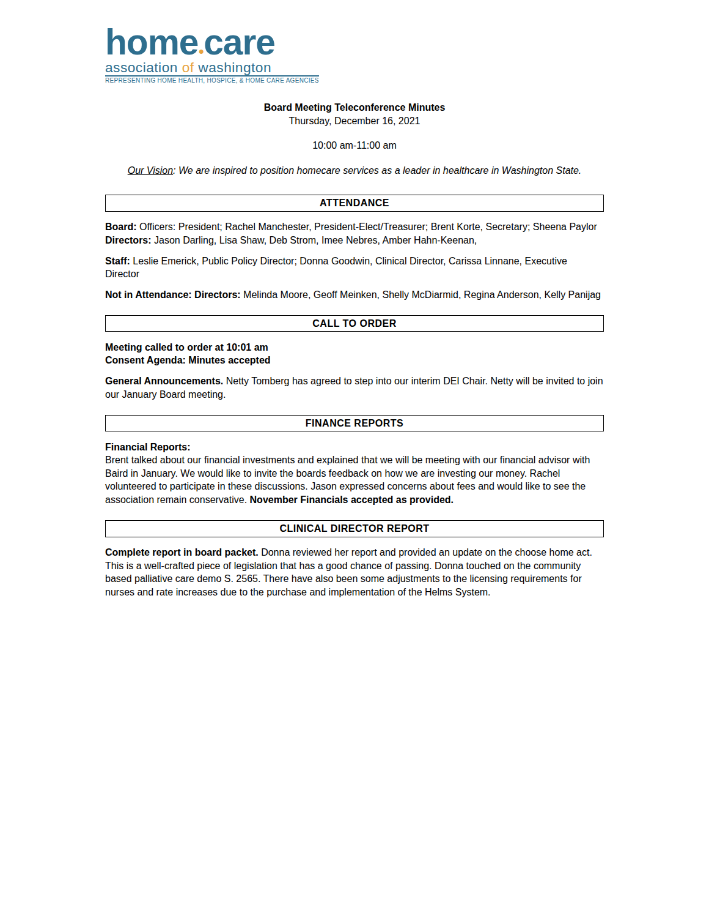home●care
association of washington
REPRESENTING HOME HEALTH, HOSPICE, & HOME CARE AGENCIES
Board Meeting Teleconference Minutes
Thursday, December 16, 2021
10:00 am-11:00 am
Our Vision: We are inspired to position homecare services as a leader in healthcare in Washington State.
ATTENDANCE
Board: Officers: President; Rachel Manchester, President-Elect/Treasurer; Brent Korte, Secretary; Sheena Paylor Directors: Jason Darling, Lisa Shaw, Deb Strom, Imee Nebres, Amber Hahn-Keenan,
Staff: Leslie Emerick, Public Policy Director; Donna Goodwin, Clinical Director, Carissa Linnane, Executive Director
Not in Attendance: Directors: Melinda Moore, Geoff Meinken, Shelly McDiarmid, Regina Anderson, Kelly Panijag
CALL TO ORDER
Meeting called to order at 10:01 am
Consent Agenda: Minutes accepted
General Announcements. Netty Tomberg has agreed to step into our interim DEI Chair. Netty will be invited to join our January Board meeting.
FINANCE REPORTS
Financial Reports:
Brent talked about our financial investments and explained that we will be meeting with our financial advisor with Baird in January. We would like to invite the boards feedback on how we are investing our money. Rachel volunteered to participate in these discussions. Jason expressed concerns about fees and would like to see the association remain conservative. November Financials accepted as provided.
CLINICAL DIRECTOR REPORT
Complete report in board packet. Donna reviewed her report and provided an update on the choose home act. This is a well-crafted piece of legislation that has a good chance of passing. Donna touched on the community based palliative care demo S. 2565. There have also been some adjustments to the licensing requirements for nurses and rate increases due to the purchase and implementation of the Helms System.